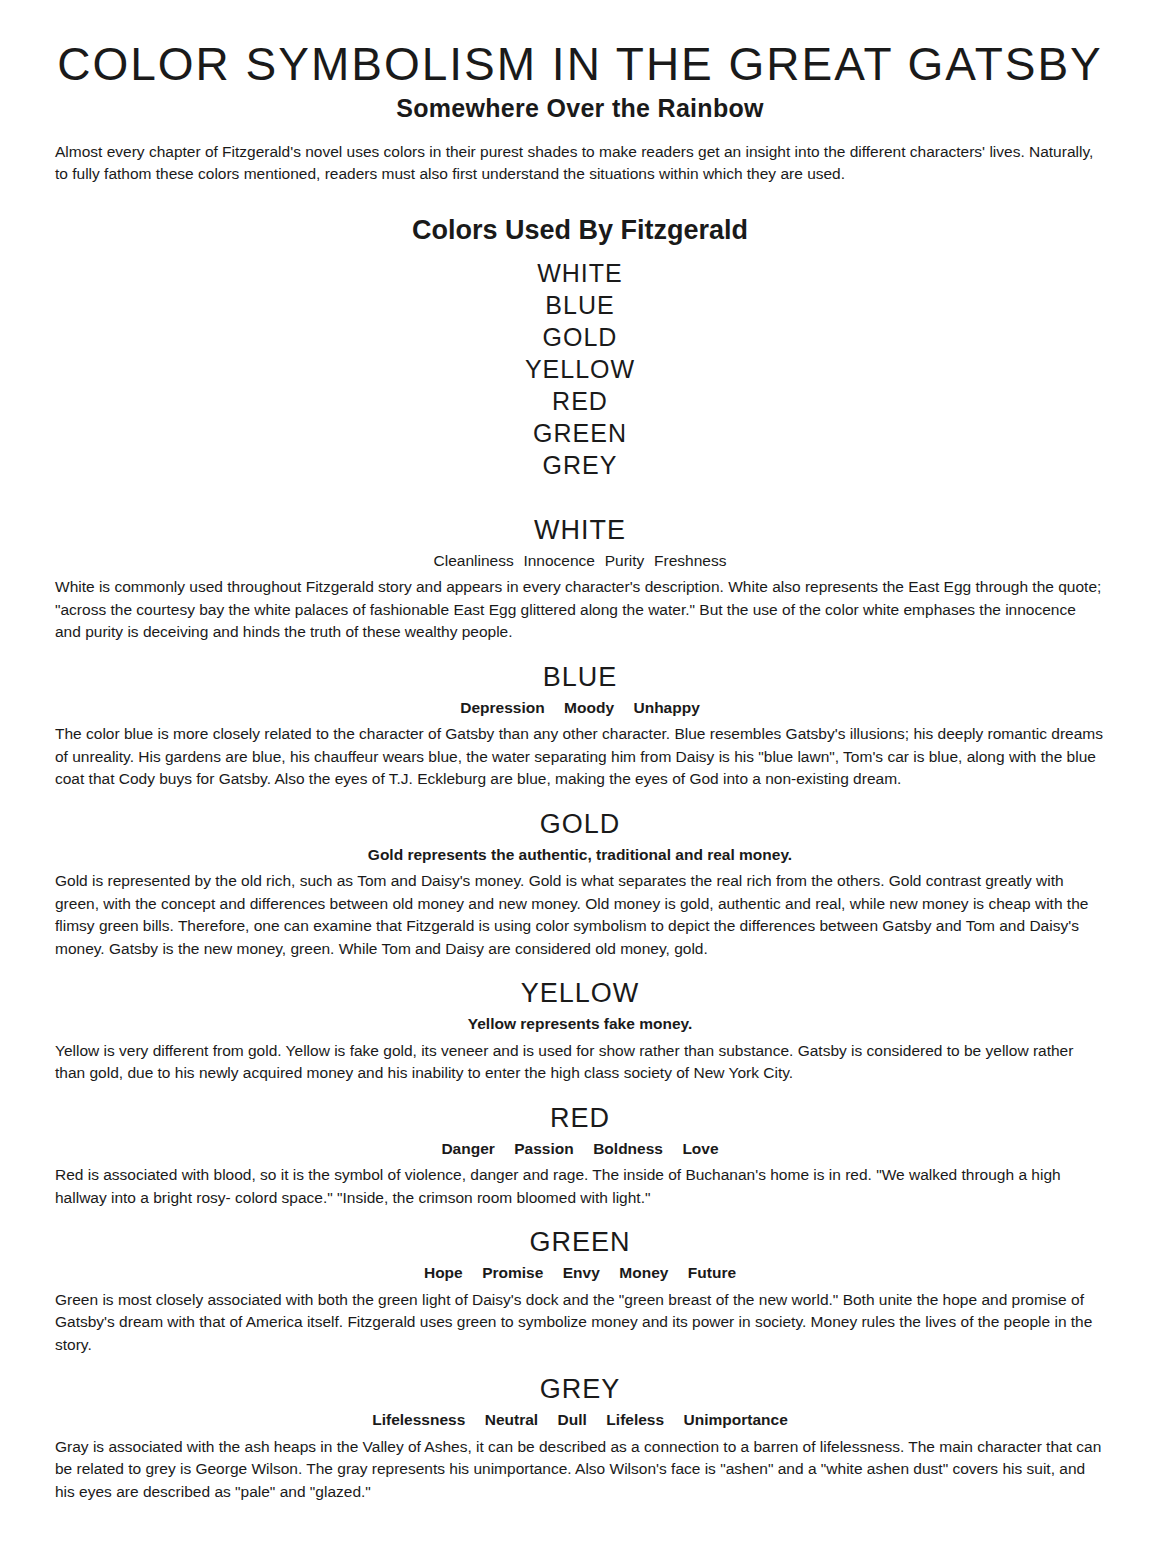Color Symbolism in The Great Gatsby
Somewhere Over the Rainbow
Almost every chapter of Fitzgerald's novel uses colors in their purest shades to make readers get an insight into the different characters' lives. Naturally, to fully fathom these colors mentioned, readers must also first understand the situations within which they are used.
Colors Used By Fitzgerald
White
Blue
Gold
Yellow
Red
Green
Grey
White
Cleanliness Innocence Purity Freshness
White is commonly used throughout Fitzgerald story and appears in every character's description. White also represents the East Egg through the quote; "across the courtesy bay the white palaces of fashionable East Egg glittered along the water." But the use of the color white emphases the innocence and purity is deceiving and hinds the truth of these wealthy people.
Blue
Depression Moody Unhappy
The color blue is more closely related to the character of Gatsby than any other character. Blue resembles Gatsby's illusions; his deeply romantic dreams of unreality. His gardens are blue, his chauffeur wears blue, the water separating him from Daisy is his "blue lawn", Tom's car is blue, along with the blue coat that Cody buys for Gatsby. Also the eyes of T.J. Eckleburg are blue, making the eyes of God into a non-existing dream.
Gold
Gold represents the authentic, traditional and real money.
Gold is represented by the old rich, such as Tom and Daisy's money. Gold is what separates the real rich from the others. Gold contrast greatly with green, with the concept and differences between old money and new money. Old money is gold, authentic and real, while new money is cheap with the flimsy green bills. Therefore, one can examine that Fitzgerald is using color symbolism to depict the differences between Gatsby and Tom and Daisy's money. Gatsby is the new money, green. While Tom and Daisy are considered old money, gold.
Yellow
Yellow represents fake money.
Yellow is very different from gold. Yellow is fake gold, its veneer and is used for show rather than substance. Gatsby is considered to be yellow rather than gold, due to his newly acquired money and his inability to enter the high class society of New York City.
Red
Danger Passion Boldness Love
Red is associated with blood, so it is the symbol of violence, danger and rage. The inside of Buchanan's home is in red. "We walked through a high hallway into a bright rosy- colord space." "Inside, the crimson room bloomed with light."
Green
Hope Promise Envy Money Future
Green is most closely associated with both the green light of Daisy's dock and the "green breast of the new world." Both unite the hope and promise of Gatsby's dream with that of America itself. Fitzgerald uses green to symbolize money and its power in society. Money rules the lives of the people in the story.
Grey
Lifelessness Neutral Dull Lifeless Unimportance
Gray is associated with the ash heaps in the Valley of Ashes, it can be described as a connection to a barren of lifelessness. The main character that can be related to grey is George Wilson. The gray represents his unimportance. Also Wilson's face is "ashen" and a "white ashen dust" covers his suit, and his eyes are described as "pale" and "glazed."